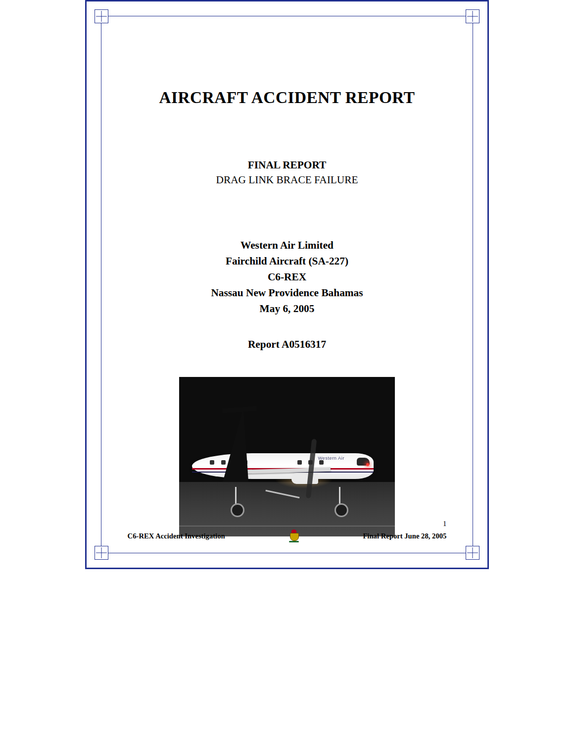AIRCRAFT ACCIDENT REPORT
FINAL REPORT DRAG LINK BRACE FAILURE
Western Air Limited
Fairchild Aircraft (SA-227)
C6-REX
Nassau New Providence Bahamas
May 6, 2005
Report A0516317
Western Air
1
C6-REX Accident Investigation
Final Report June 28, 2005